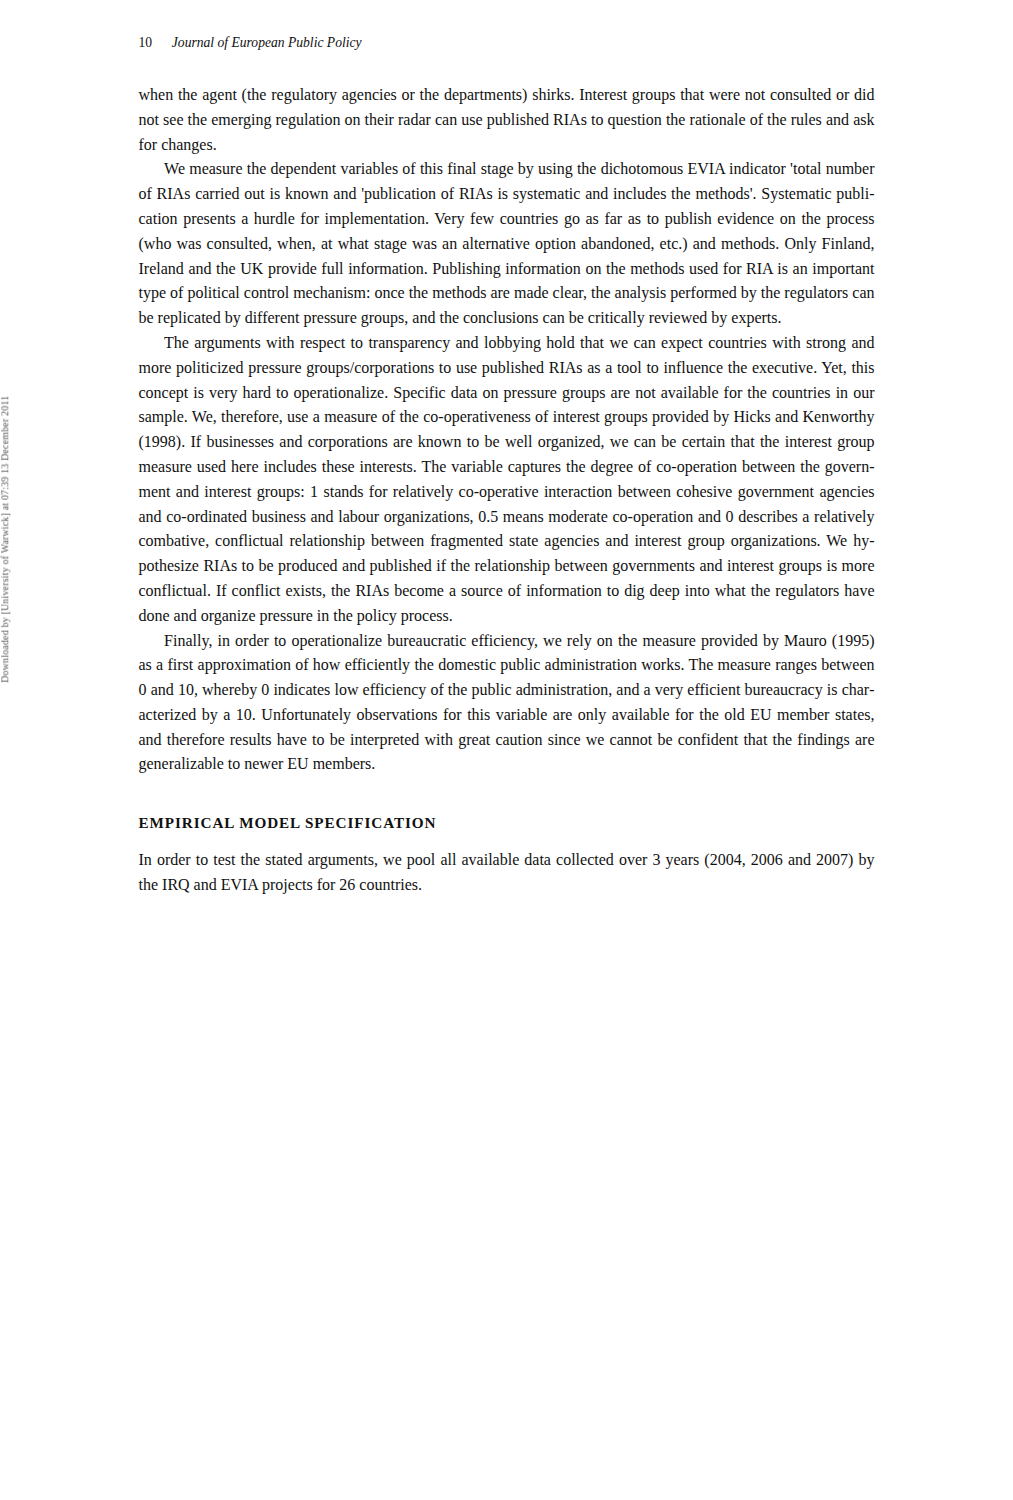Downloaded by [University of Warwick] at 07:39 13 December 2011
10 Journal of European Public Policy
when the agent (the regulatory agencies or the departments) shirks. Interest groups that were not consulted or did not see the emerging regulation on their radar can use published RIAs to question the rationale of the rules and ask for changes.
We measure the dependent variables of this final stage by using the dichotomous EVIA indicator 'total number of RIAs carried out is known and 'publication of RIAs is systematic and includes the methods'. Systematic publication presents a hurdle for implementation. Very few countries go as far as to publish evidence on the process (who was consulted, when, at what stage was an alternative option abandoned, etc.) and methods. Only Finland, Ireland and the UK provide full information. Publishing information on the methods used for RIA is an important type of political control mechanism: once the methods are made clear, the analysis performed by the regulators can be replicated by different pressure groups, and the conclusions can be critically reviewed by experts.
The arguments with respect to transparency and lobbying hold that we can expect countries with strong and more politicized pressure groups/corporations to use published RIAs as a tool to influence the executive. Yet, this concept is very hard to operationalize. Specific data on pressure groups are not available for the countries in our sample. We, therefore, use a measure of the co-operativeness of interest groups provided by Hicks and Kenworthy (1998). If businesses and corporations are known to be well organized, we can be certain that the interest group measure used here includes these interests. The variable captures the degree of co-operation between the government and interest groups: 1 stands for relatively co-operative interaction between cohesive government agencies and co-ordinated business and labour organizations, 0.5 means moderate co-operation and 0 describes a relatively combative, conflictual relationship between fragmented state agencies and interest group organizations. We hypothesize RIAs to be produced and published if the relationship between governments and interest groups is more conflictual. If conflict exists, the RIAs become a source of information to dig deep into what the regulators have done and organize pressure in the policy process.
Finally, in order to operationalize bureaucratic efficiency, we rely on the measure provided by Mauro (1995) as a first approximation of how efficiently the domestic public administration works. The measure ranges between 0 and 10, whereby 0 indicates low efficiency of the public administration, and a very efficient bureaucracy is characterized by a 10. Unfortunately observations for this variable are only available for the old EU member states, and therefore results have to be interpreted with great caution since we cannot be confident that the findings are generalizable to newer EU members.
Empirical model specification
In order to test the stated arguments, we pool all available data collected over 3 years (2004, 2006 and 2007) by the IRQ and EVIA projects for 26 countries.